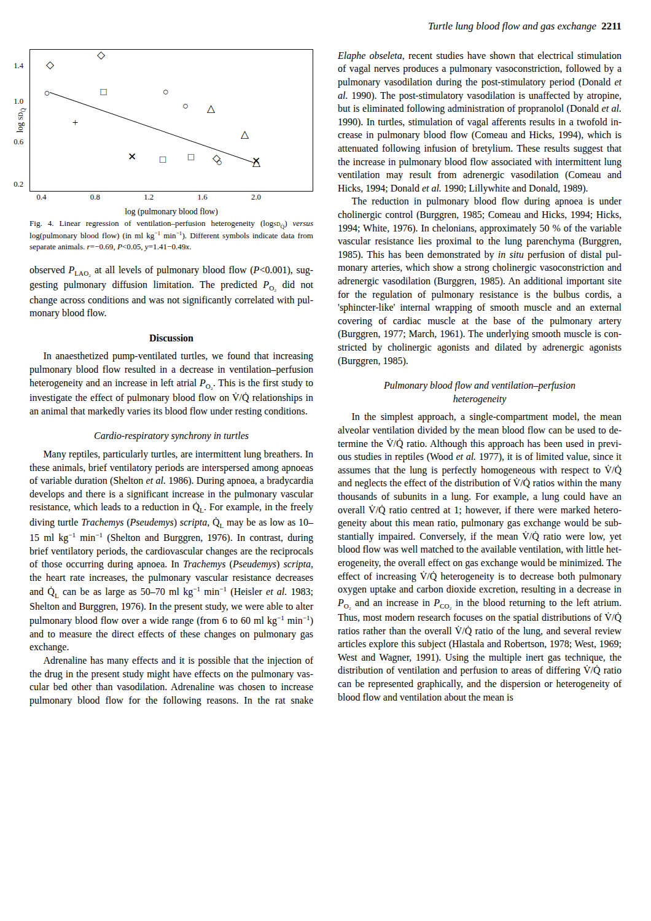Turtle lung blood flow and gas exchange 2211
log sdQ̇ 1.4 1.0 0.6 0.2 0.4 0.8 1.2 1.6 2.0 ◇ ◇ ○ □ ○ ○ △ + △ ✕ □ □ ◇ ○ ✕ △
log (pulmonary blood flow)
Fig. 4. Linear regression of ventilation–perfusion heterogeneity (logsdQ̇) versus log(pulmonary blood flow) (in ml kg−1 min−1). Different symbols indicate data from separate animals. r=−0.69, P<0.05, y=1.41−0.49x.
observed PLAO₂ at all levels of pulmonary blood flow (P<0.001), suggesting pulmonary diffusion limitation. The predicted PO₂ did not change across conditions and was not significantly correlated with pulmonary blood flow.
Discussion
In anaesthetized pump-ventilated turtles, we found that increasing pulmonary blood flow resulted in a decrease in ventilation–perfusion heterogeneity and an increase in left atrial PO₂. This is the first study to investigate the effect of pulmonary blood flow on V̇/Q̇ relationships in an animal that markedly varies its blood flow under resting conditions.
Cardio-respiratory synchrony in turtles
Many reptiles, particularly turtles, are intermittent lung breathers. In these animals, brief ventilatory periods are interspersed among apnoeas of variable duration (Shelton et al. 1986). During apnoea, a bradycardia develops and there is a significant increase in the pulmonary vascular resistance, which leads to a reduction in Q̇L. For example, in the freely diving turtle Trachemys (Pseudemys) scripta, Q̇L may be as low as 10–15 ml kg−1 min−1 (Shelton and Burggren, 1976). In contrast, during brief ventilatory periods, the cardiovascular changes are the reciprocals of those occurring during apnoea. In Trachemys (Pseudemys) scripta, the heart rate increases, the pulmonary vascular resistance decreases and Q̇L can be as large as 50–70 ml kg−1 min−1 (Heisler et al. 1983; Shelton and Burggren, 1976). In the present study, we were able to alter pulmonary blood flow over a wide range (from 6 to 60 ml kg−1 min−1) and to measure the direct effects of these changes on pulmonary gas exchange.
Adrenaline has many effects and it is possible that the injection of the drug in the present study might have effects on the pulmonary vascular bed other than vasodilation. Adrenaline was chosen to increase pulmonary blood flow for the following reasons. In the rat snake Elaphe obseleta, recent studies have shown that electrical stimulation of vagal nerves produces a pulmonary vasoconstriction, followed by a pulmonary vasodilation during the post-stimulatory period (Donald et al. 1990). The post-stimulatory vasodilation is unaffected by atropine, but is eliminated following administration of propranolol (Donald et al. 1990). In turtles, stimulation of vagal afferents results in a twofold increase in pulmonary blood flow (Comeau and Hicks, 1994), which is attenuated following infusion of bretylium. These results suggest that the increase in pulmonary blood flow associated with intermittent lung ventilation may result from adrenergic vasodilation (Comeau and Hicks, 1994; Donald et al. 1990; Lillywhite and Donald, 1989).
The reduction in pulmonary blood flow during apnoea is under cholinergic control (Burggren, 1985; Comeau and Hicks, 1994; Hicks, 1994; White, 1976). In chelonians, approximately 50 % of the variable vascular resistance lies proximal to the lung parenchyma (Burggren, 1985). This has been demonstrated by in situ perfusion of distal pulmonary arteries, which show a strong cholinergic vasoconstriction and adrenergic vasodilation (Burggren, 1985). An additional important site for the regulation of pulmonary resistance is the bulbus cordis, a 'sphincter-like' internal wrapping of smooth muscle and an external covering of cardiac muscle at the base of the pulmonary artery (Burggren, 1977; March, 1961). The underlying smooth muscle is constricted by cholinergic agonists and dilated by adrenergic agonists (Burggren, 1985).
Pulmonary blood flow and ventilation–perfusion
heterogeneity
In the simplest approach, a single-compartment model, the mean alveolar ventilation divided by the mean blood flow can be used to determine the V̇/Q̇ ratio. Although this approach has been used in previous studies in reptiles (Wood et al. 1977), it is of limited value, since it assumes that the lung is perfectly homogeneous with respect to V̇/Q̇ and neglects the effect of the distribution of V̇/Q̇ ratios within the many thousands of subunits in a lung. For example, a lung could have an overall V̇/Q̇ ratio centred at 1; however, if there were marked heterogeneity about this mean ratio, pulmonary gas exchange would be substantially impaired. Conversely, if the mean V̇/Q̇ ratio were low, yet blood flow was well matched to the available ventilation, with little heterogeneity, the overall effect on gas exchange would be minimized. The effect of increasing V̇/Q̇ heterogeneity is to decrease both pulmonary oxygen uptake and carbon dioxide excretion, resulting in a decrease in PO₂ and an increase in PCO₂ in the blood returning to the left atrium. Thus, most modern research focuses on the spatial distributions of V̇/Q̇ ratios rather than the overall V̇/Q̇ ratio of the lung, and several review articles explore this subject (Hlastala and Robertson, 1978; West, 1969; West and Wagner, 1991). Using the multiple inert gas technique, the distribution of ventilation and perfusion to areas of differing V̇/Q̇ ratio can be represented graphically, and the dispersion or heterogeneity of blood flow and ventilation about the mean is